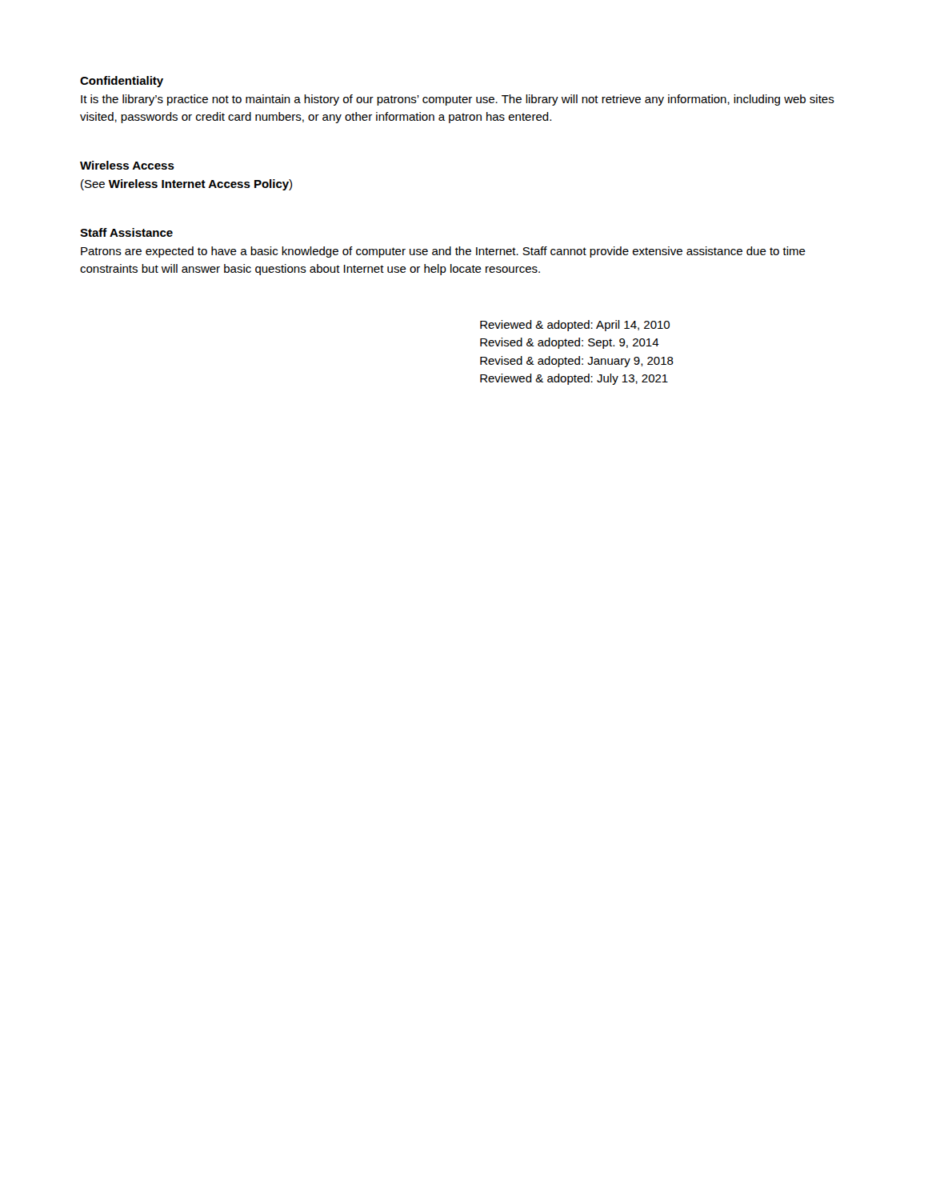Confidentiality
It is the library’s practice not to maintain a history of our patrons’ computer use. The library will not retrieve any information, including web sites visited, passwords or credit card numbers, or any other information a patron has entered.
Wireless Access
(See Wireless Internet Access Policy)
Staff Assistance
Patrons are expected to have a basic knowledge of computer use and the Internet. Staff cannot provide extensive assistance due to time constraints but will answer basic questions about Internet use or help locate resources.
Reviewed & adopted: April 14, 2010
Revised & adopted: Sept. 9, 2014
Revised & adopted: January 9, 2018
Reviewed & adopted: July 13, 2021